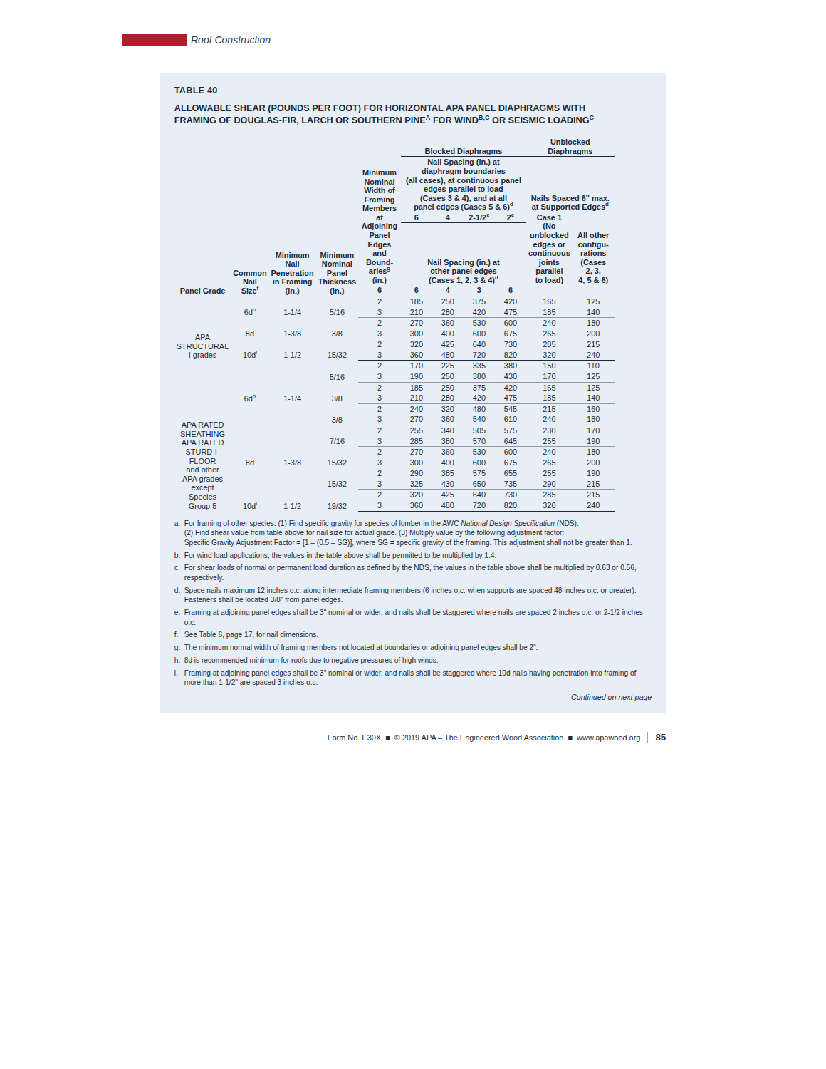Roof Construction
TABLE 40
Allowable Shear (Pounds per Foot) for Horizontal APA Panel Diaphragms with
Framing of Douglas-Fir, Larch or Southern Pinea for Windb,c or Seismic Loadingc
| | Blocked Diaphragms | Unblocked Diaphragms |
| --- | --- | --- |
| | Minimum Nominal Width of Framing Members at Adjoining Panel Edges and Bound- aries g (in.) | Nail Spacing (in.) at diaphragm boundaries (all cases), at continuous panel edges parallel to load (Cases 3 & 4), and at all panel edges (Cases 5 & 6) d | Nails Spaced 6" max. at Supported Edges d |
| | 6 | 4 | 2-1/2 e | 2 e | Case 1 (No unblocked edges or continuous joints parallel to load) | All other configu- rations (Cases 2, 3, 4, 5 & 6) |
| Panel Grade | Common Nail Size f | Minimum Nail Penetration in Framing (in.) | Minimum Nominal Panel Thickness (in.) | Nail Spacing (in.) at other panel edges (Cases 1, 2, 3 & 4) d |
| 6 | 6 | 4 | 3 | 6 | |
| APA STRUCTURAL I grades | 6d h | 1-1/4 | 5/16 | 2 | 185 | 250 | 375 | 420 | 165 | 125 |
| 3 | 210 | 280 | 420 | 475 | 185 | 140 |
| 8d | 1-3/8 | 3/8 | 2 | 270 | 360 | 530 | 600 | 240 | 180 |
| 3 | 300 | 400 | 600 | 675 | 265 | 200 |
| 10d i | 1-1/2 | 15/32 | 2 | 320 | 425 | 640 | 730 | 285 | 215 |
| 3 | 360 | 480 | 720 | 820 | 320 | 240 |
| APA RATED SHEATHING APA RATED STURD-I- FLOOR and other APA grades except Species Group 5 | 6d h | 1-1/4 | 5/16 | 2 | 170 | 225 | 335 | 380 | 150 | 110 |
| 3 | 190 | 250 | 380 | 430 | 170 | 125 |
| 3/8 | 2 | 185 | 250 | 375 | 420 | 165 | 125 |
| 3 | 210 | 280 | 420 | 475 | 185 | 140 |
| 8d | 1-3/8 | 3/8 | 2 | 240 | 320 | 480 | 545 | 215 | 160 |
| 3 | 270 | 360 | 540 | 610 | 240 | 180 |
| 7/16 | 2 | 255 | 340 | 505 | 575 | 230 | 170 |
| 3 | 285 | 380 | 570 | 645 | 255 | 190 |
| 15/32 | 2 | 270 | 360 | 530 | 600 | 240 | 180 |
| 3 | 300 | 400 | 600 | 675 | 265 | 200 |
| 10d i | 1-1/2 | 15/32 | 2 | 290 | 385 | 575 | 655 | 255 | 190 |
| 3 | 325 | 430 | 650 | 735 | 290 | 215 |
| 19/32 | 2 | 320 | 425 | 640 | 730 | 285 | 215 |
| 3 | 360 | 480 | 720 | 820 | 320 | 240 |
a. For framing of other species: (1) Find specific gravity for species of lumber in the AWC National Design Specification (NDS).
(2) Find shear value from table above for nail size for actual grade. (3) Multiply value by the following adjustment factor:
Specific Gravity Adjustment Factor = [1 – (0.5 – SG)], where SG = specific gravity of the framing. This adjustment shall not be greater than 1.
b. For wind load applications, the values in the table above shall be permitted to be multiplied by 1.4.
c. For shear loads of normal or permanent load duration as defined by the NDS, the values in the table above shall be multiplied by 0.63 or 0.56, respectively.
d. Space nails maximum 12 inches o.c. along intermediate framing members (6 inches o.c. when supports are spaced 48 inches o.c. or greater). Fasteners shall be located 3/8" from panel edges.
e. Framing at adjoining panel edges shall be 3" nominal or wider, and nails shall be staggered where nails are spaced 2 inches o.c. or 2-1/2 inches o.c.
f. See Table 6, page 17, for nail dimensions.
g. The minimum normal width of framing members not located at boundaries or adjoining panel edges shall be 2".
h. 8d is recommended minimum for roofs due to negative pressures of high winds.
i. Framing at adjoining panel edges shall be 3" nominal or wider, and nails shall be staggered where 10d nails having penetration into framing of more than 1-1/2" are spaced 3 inches o.c.
Continued on next page
Form No. E30X ■ © 2019 APA – The Engineered Wood Association ■ www.apawood.org
85